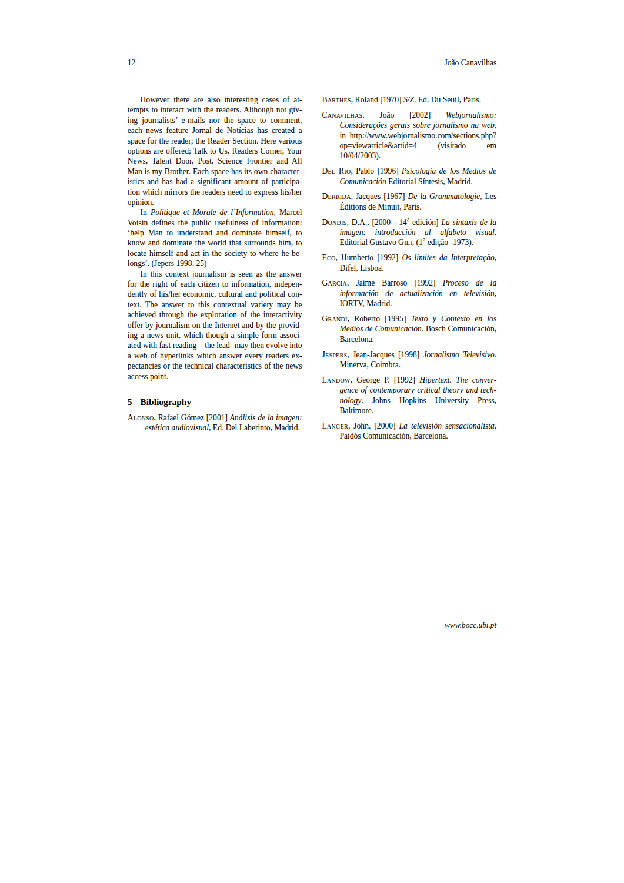12 João Canavilhas
However there are also interesting cases of attempts to interact with the readers. Although not giving journalists’ e-mails nor the space to comment, each news feature Jornal de Notícias has created a space for the reader; the Reader Section. Here various options are offered; Talk to Us, Readers Corner, Your News, Talent Door, Post, Science Frontier and All Man is my Brother. Each space has its own characteristics and has had a significant amount of participation which mirrors the readers need to express his/her opinion.
In Politique et Morale de l’Information, Marcel Voisin defines the public usefulness of information: ‘help Man to understand and dominate himself, to know and dominate the world that surrounds him, to locate himself and act in the society to where he belongs’. (Jepers 1998, 25)
In this context journalism is seen as the answer for the right of each citizen to information, independently of his/her economic, cultural and political context. The answer to this contextual variety may be achieved through the exploration of the interactivity offer by journalism on the Internet and by the providing a news unit, which though a simple form associated with fast reading – the lead- may then evolve into a web of hyperlinks which answer every readers expectancies or the technical characteristics of the news access point.
5 Bibliography
Alonso, Rafael Gómez [2001] Análisis de la imagen: estética audiovisual, Ed. Del Laberinto, Madrid.
Barthes, Roland [1970] S/Z. Ed. Du Seuil, Paris.
Canavilhas, João [2002] Webjornalismo: Considerações gerais sobre jornalismo na web, in http://www.webjornalismo.com/sections.php?op=viewarticle&artid=4 (visitado em 10/04/2003).
Del Rio, Pablo [1996] Psicología de los Medios de Comunicación Editorial Síntesis, Madrid.
Derrida, Jacques [1967] De la Grammatologie, Les Éditions de Minuit, Paris.
Dondis, D.A., [2000 - 14a edición] La sintaxis de la imagen: introducción al alfabeto visual, Editorial Gustavo Gili, (1a edição -1973).
Eco, Humberto [1992] Os limites da Interpretação, Difel, Lisboa.
Garcia, Jaime Barroso [1992] Proceso de la información de actualización en televisión, IORTV, Madrid.
Grandi, Roberto [1995] Texto y Contexto en los Medios de Comunicación. Bosch Comunicación, Barcelona.
Jespers, Jean-Jacques [1998] Jornalismo Televisivo. Minerva, Coimbra.
Landow, George P. [1992] Hipertext. The convergence of contemporary critical theory and technology. Johns Hopkins University Press, Baltimore.
Langer, John. [2000] La televisión sensacionalista, Paidós Comunicación, Barcelona.
www.bocc.ubi.pt